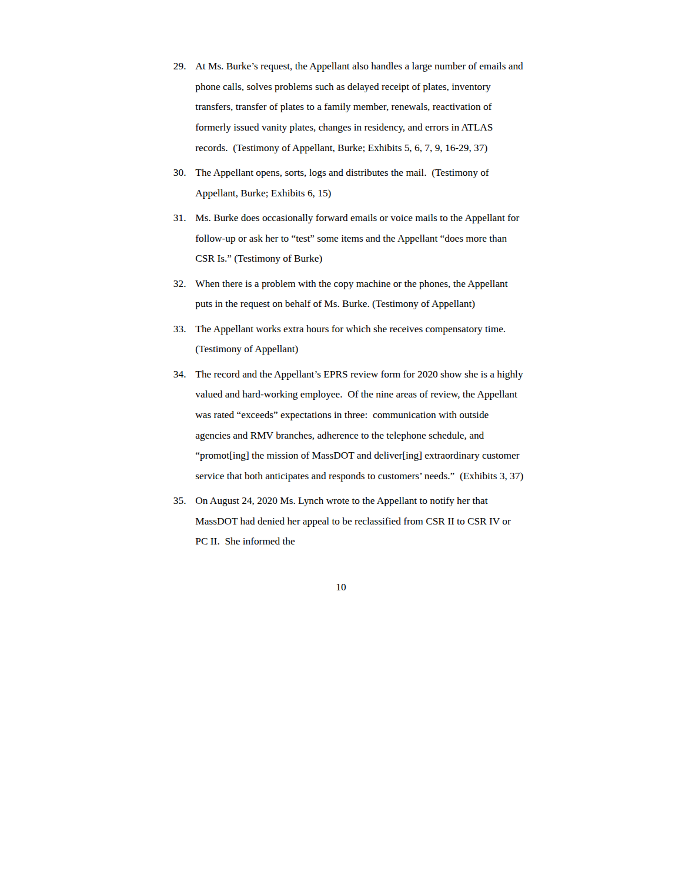At Ms. Burke’s request, the Appellant also handles a large number of emails and phone calls, solves problems such as delayed receipt of plates, inventory transfers, transfer of plates to a family member, renewals, reactivation of formerly issued vanity plates, changes in residency, and errors in ATLAS records. (Testimony of Appellant, Burke; Exhibits 5, 6, 7, 9, 16-29, 37)
The Appellant opens, sorts, logs and distributes the mail. (Testimony of Appellant, Burke; Exhibits 6, 15)
Ms. Burke does occasionally forward emails or voice mails to the Appellant for follow-up or ask her to “test” some items and the Appellant “does more than CSR Is.” (Testimony of Burke)
When there is a problem with the copy machine or the phones, the Appellant puts in the request on behalf of Ms. Burke. (Testimony of Appellant)
The Appellant works extra hours for which she receives compensatory time. (Testimony of Appellant)
The record and the Appellant’s EPRS review form for 2020 show she is a highly valued and hard-working employee. Of the nine areas of review, the Appellant was rated “exceeds” expectations in three: communication with outside agencies and RMV branches, adherence to the telephone schedule, and “promot[ing] the mission of MassDOT and deliver[ing] extraordinary customer service that both anticipates and responds to customers’ needs.” (Exhibits 3, 37)
On August 24, 2020 Ms. Lynch wrote to the Appellant to notify her that MassDOT had denied her appeal to be reclassified from CSR II to CSR IV or PC II. She informed the
10